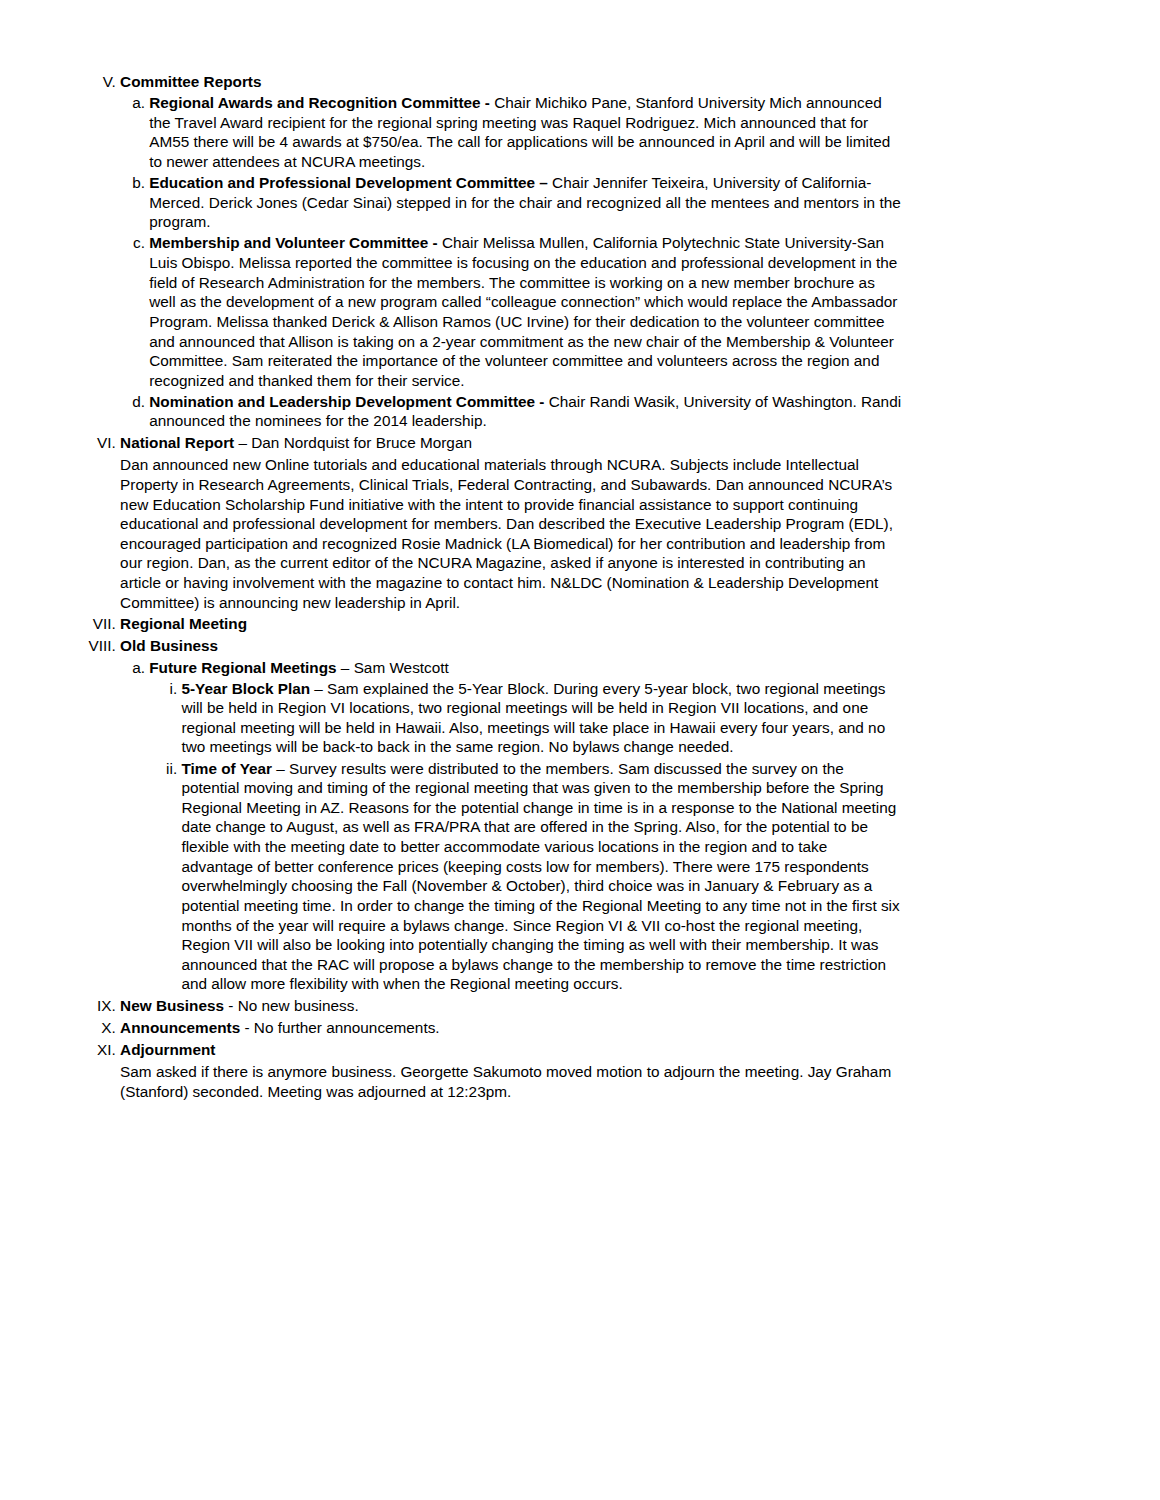Committee Reports
Regional Awards and Recognition Committee - Chair Michiko Pane, Stanford University Mich announced the Travel Award recipient for the regional spring meeting was Raquel Rodriguez. Mich announced that for AM55 there will be 4 awards at $750/ea. The call for applications will be announced in April and will be limited to newer attendees at NCURA meetings.
Education and Professional Development Committee – Chair Jennifer Teixeira, University of California-Merced. Derick Jones (Cedar Sinai) stepped in for the chair and recognized all the mentees and mentors in the program.
Membership and Volunteer Committee - Chair Melissa Mullen, California Polytechnic State University-San Luis Obispo. Melissa reported the committee is focusing on the education and professional development in the field of Research Administration for the members. The committee is working on a new member brochure as well as the development of a new program called “colleague connection” which would replace the Ambassador Program. Melissa thanked Derick & Allison Ramos (UC Irvine) for their dedication to the volunteer committee and announced that Allison is taking on a 2-year commitment as the new chair of the Membership & Volunteer Committee. Sam reiterated the importance of the volunteer committee and volunteers across the region and recognized and thanked them for their service.
Nomination and Leadership Development Committee - Chair Randi Wasik, University of Washington. Randi announced the nominees for the 2014 leadership.
National Report – Dan Nordquist for Bruce Morgan
Dan announced new Online tutorials and educational materials through NCURA. Subjects include Intellectual Property in Research Agreements, Clinical Trials, Federal Contracting, and Subawards. Dan announced NCURA’s new Education Scholarship Fund initiative with the intent to provide financial assistance to support continuing educational and professional development for members. Dan described the Executive Leadership Program (EDL), encouraged participation and recognized Rosie Madnick (LA Biomedical) for her contribution and leadership from our region. Dan, as the current editor of the NCURA Magazine, asked if anyone is interested in contributing an article or having involvement with the magazine to contact him. N&LDC (Nomination & Leadership Development Committee) is announcing new leadership in April.
Regional Meeting
Old Business
Future Regional Meetings – Sam Westcott
5-Year Block Plan – Sam explained the 5-Year Block. During every 5-year block, two regional meetings will be held in Region VI locations, two regional meetings will be held in Region VII locations, and one regional meeting will be held in Hawaii. Also, meetings will take place in Hawaii every four years, and no two meetings will be back-to back in the same region. No bylaws change needed.
Time of Year – Survey results were distributed to the members. Sam discussed the survey on the potential moving and timing of the regional meeting that was given to the membership before the Spring Regional Meeting in AZ. Reasons for the potential change in time is in a response to the National meeting date change to August, as well as FRA/PRA that are offered in the Spring. Also, for the potential to be flexible with the meeting date to better accommodate various locations in the region and to take advantage of better conference prices (keeping costs low for members). There were 175 respondents overwhelmingly choosing the Fall (November & October), third choice was in January & February as a potential meeting time. In order to change the timing of the Regional Meeting to any time not in the first six months of the year will require a bylaws change. Since Region VI & VII co-host the regional meeting, Region VII will also be looking into potentially changing the timing as well with their membership. It was announced that the RAC will propose a bylaws change to the membership to remove the time restriction and allow more flexibility with when the Regional meeting occurs.
New Business - No new business.
Announcements - No further announcements.
Adjournment
Sam asked if there is anymore business. Georgette Sakumoto moved motion to adjourn the meeting. Jay Graham (Stanford) seconded. Meeting was adjourned at 12:23pm.